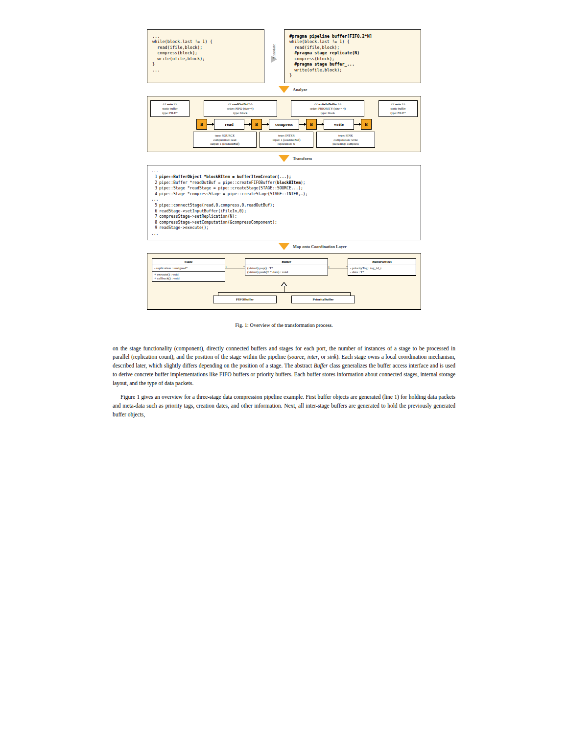... while(block.last != 1) { read(ifile,block); compress(block); write(ofile,block); } ...
Annotate
#pragma pipeline buffer[FIFO,2*N] while(block.last != 1) { read(ifile,block); #pragma stage replicate(N) compress(block); #pragma stage buffer_... write(ofile,block); }
Analyze
<< auto >>static buffer
type: FILE*
<< readOutBuf >>order: FIFO (size=4)
type: block
<< writeInBuffer >>order: PRIORITY (size = 4)
type: block
<< auto >>static buffer
type: FILE*
B
read
B
compress
B
write
B
type: SOURCE
computation: read
output: 1 (readOutBuf)
type: INTER
input: 1 (readOutBuf)
replication: N
type: SINK
computation: write
preceding: compress
Transform
... 1 pipe::BufferObject *blockBItem = bufferItemCreator(...); 2pipe::Buffer *readOutBuf = pipe::createFIFOBuffer(blockBItem); 3pipe::Stage *readStage = pipe::createStage(STAGE::SOURCE...); 4pipe::Stage *compressStage = pipe::createStage(STAGE::INTER,…); ... 5pipe::connectStage(read,0,compress,0,readOutBuf); 6readStage->setInputBuffer(iFileIn,0); 7compressStage->setReplication(N); 8compressStage->setComputation(&compressComponent); 9readStage->execute(); ...
Map onto Coordination Layer
Stage
- replication : unsigned*
+ execute() : void
+ callback() : void
1*
Buffer
(virtual) pop() : T*
(virtual) push(T * data) : void
1*
BufferObject
- priorityTag : tag_id_t
- data : T*
FIFOBuffer
PriorityBuffer
Fig. 1: Overview of the transformation process.
on the stage functionality (component), directly connected buffers and stages for each port, the number of instances of a stage to be processed in parallel (replication count), and the position of the stage within the pipeline (source, inter, or sink). Each stage owns a local coordination mechanism, described later, which slightly differs depending on the position of a stage. The abstract Buffer class generalizes the buffer access interface and is used to derive concrete buffer implementations like FIFO buffers or priority buffers. Each buffer stores information about connected stages, internal storage layout, and the type of data packets.
Figure 1 gives an overview for a three-stage data compression pipeline example. First buffer objects are generated (line 1) for holding data packets and meta-data such as priority tags, creation dates, and other information. Next, all inter-stage buffers are generated to hold the previously generated buffer objects,